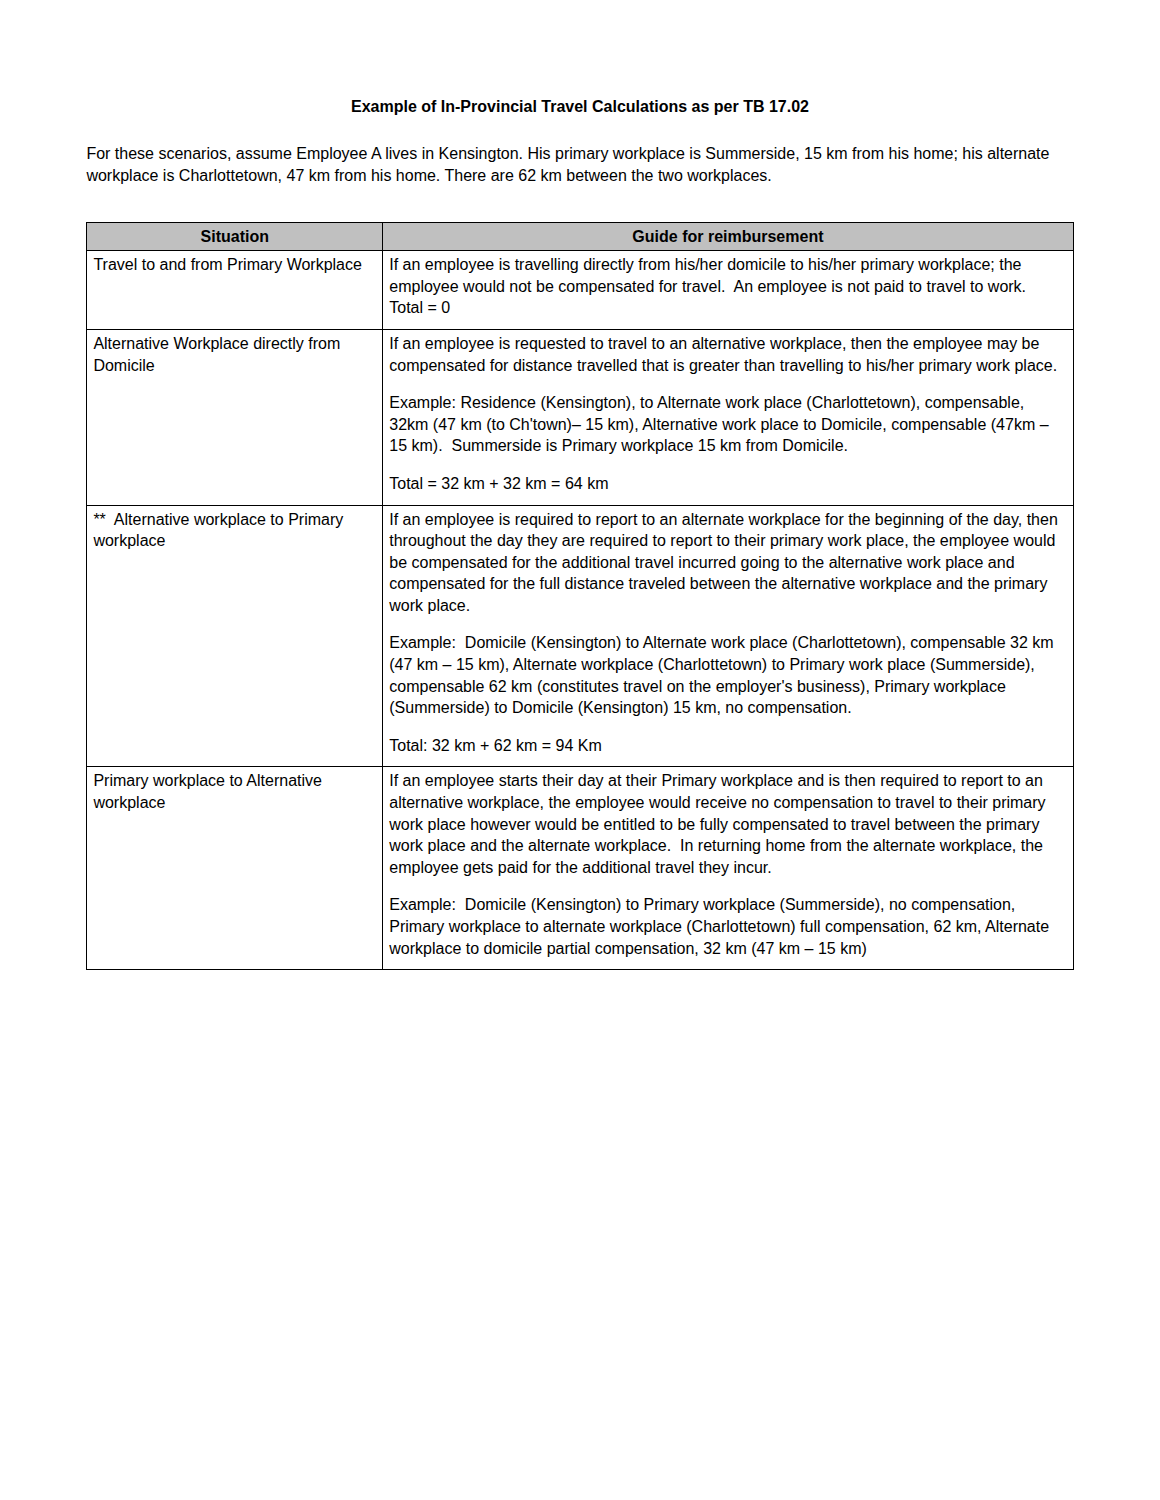Example of In-Provincial Travel Calculations as per TB 17.02
For these scenarios, assume Employee A lives in Kensington. His primary workplace is Summerside, 15 km from his home; his alternate workplace is Charlottetown, 47 km from his home. There are 62 km between the two workplaces.
| Situation | Guide for reimbursement |
| --- | --- |
| Travel to and from Primary Workplace | If an employee is travelling directly from his/her domicile to his/her primary workplace; the employee would not be compensated for travel. An employee is not paid to travel to work. Total = 0 |
| Alternative Workplace directly from Domicile | If an employee is requested to travel to an alternative workplace, then the employee may be compensated for distance travelled that is greater than travelling to his/her primary work place. Example: Residence (Kensington), to Alternate work place (Charlottetown), compensable, 32km (47 km (to Ch'town)– 15 km), Alternative work place to Domicile, compensable (47km – 15 km). Summerside is Primary workplace 15 km from Domicile. Total = 32 km + 32 km = 64 km |
| ** Alternative workplace to Primary workplace | If an employee is required to report to an alternate workplace for the beginning of the day, then throughout the day they are required to report to their primary work place, the employee would be compensated for the additional travel incurred going to the alternative work place and compensated for the full distance traveled between the alternative workplace and the primary work place. Example: Domicile (Kensington) to Alternate work place (Charlottetown), compensable 32 km (47 km – 15 km), Alternate workplace (Charlottetown) to Primary work place (Summerside), compensable 62 km (constitutes travel on the employer's business), Primary workplace (Summerside) to Domicile (Kensington) 15 km, no compensation. Total: 32 km + 62 km = 94 Km |
| Primary workplace to Alternative workplace | If an employee starts their day at their Primary workplace and is then required to report to an alternative workplace, the employee would receive no compensation to travel to their primary work place however would be entitled to be fully compensated to travel between the primary work place and the alternate workplace. In returning home from the alternate workplace, the employee gets paid for the additional travel they incur. Example: Domicile (Kensington) to Primary workplace (Summerside), no compensation, Primary workplace to alternate workplace (Charlottetown) full compensation, 62 km, Alternate workplace to domicile partial compensation, 32 km (47 km – 15 km) |